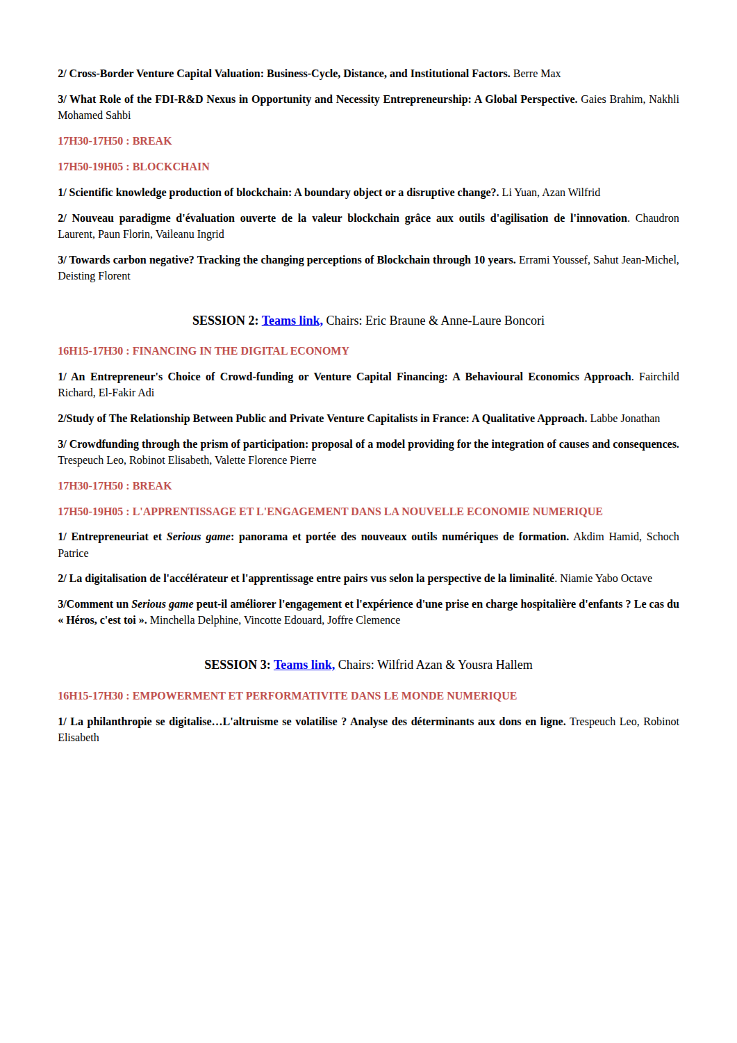2/ Cross-Border Venture Capital Valuation: Business-Cycle, Distance, and Institutional Factors. Berre Max
3/ What Role of the FDI-R&D Nexus in Opportunity and Necessity Entrepreneurship: A Global Perspective. Gaies Brahim, Nakhli Mohamed Sahbi
17H30-17H50 : BREAK
17H50-19H05 : BLOCKCHAIN
1/ Scientific knowledge production of blockchain: A boundary object or a disruptive change?. Li Yuan, Azan Wilfrid
2/ Nouveau paradigme d'évaluation ouverte de la valeur blockchain grâce aux outils d'agilisation de l'innovation. Chaudron Laurent, Paun Florin, Vaileanu Ingrid
3/ Towards carbon negative? Tracking the changing perceptions of Blockchain through 10 years. Errami Youssef, Sahut Jean-Michel, Deisting Florent
SESSION 2: Teams link, Chairs: Eric Braune & Anne-Laure Boncori
16H15-17H30 : FINANCING IN THE DIGITAL ECONOMY
1/ An Entrepreneur's Choice of Crowd-funding or Venture Capital Financing: A Behavioural Economics Approach. Fairchild Richard, El-Fakir Adi
2/Study of The Relationship Between Public and Private Venture Capitalists in France: A Qualitative Approach. Labbe Jonathan
3/ Crowdfunding through the prism of participation: proposal of a model providing for the integration of causes and consequences. Trespeuch Leo, Robinot Elisabeth, Valette Florence Pierre
17H30-17H50 : BREAK
17H50-19H05 : L'APPRENTISSAGE ET L'ENGAGEMENT DANS LA NOUVELLE ECONOMIE NUMERIQUE
1/ Entrepreneuriat et Serious game: panorama et portée des nouveaux outils numériques de formation. Akdim Hamid, Schoch Patrice
2/ La digitalisation de l'accélérateur et l'apprentissage entre pairs vus selon la perspective de la liminalité. Niamie Yabo Octave
3/Comment un Serious game peut-il améliorer l'engagement et l'expérience d'une prise en charge hospitalière d'enfants ? Le cas du « Héros, c'est toi ». Minchella Delphine, Vincotte Edouard, Joffre Clemence
SESSION 3: Teams link, Chairs: Wilfrid Azan & Yousra Hallem
16H15-17H30 : EMPOWERMENT ET PERFORMATIVITE DANS LE MONDE NUMERIQUE
1/ La philanthropie se digitalise…L'altruisme se volatilise ? Analyse des déterminants aux dons en ligne. Trespeuch Leo, Robinot Elisabeth